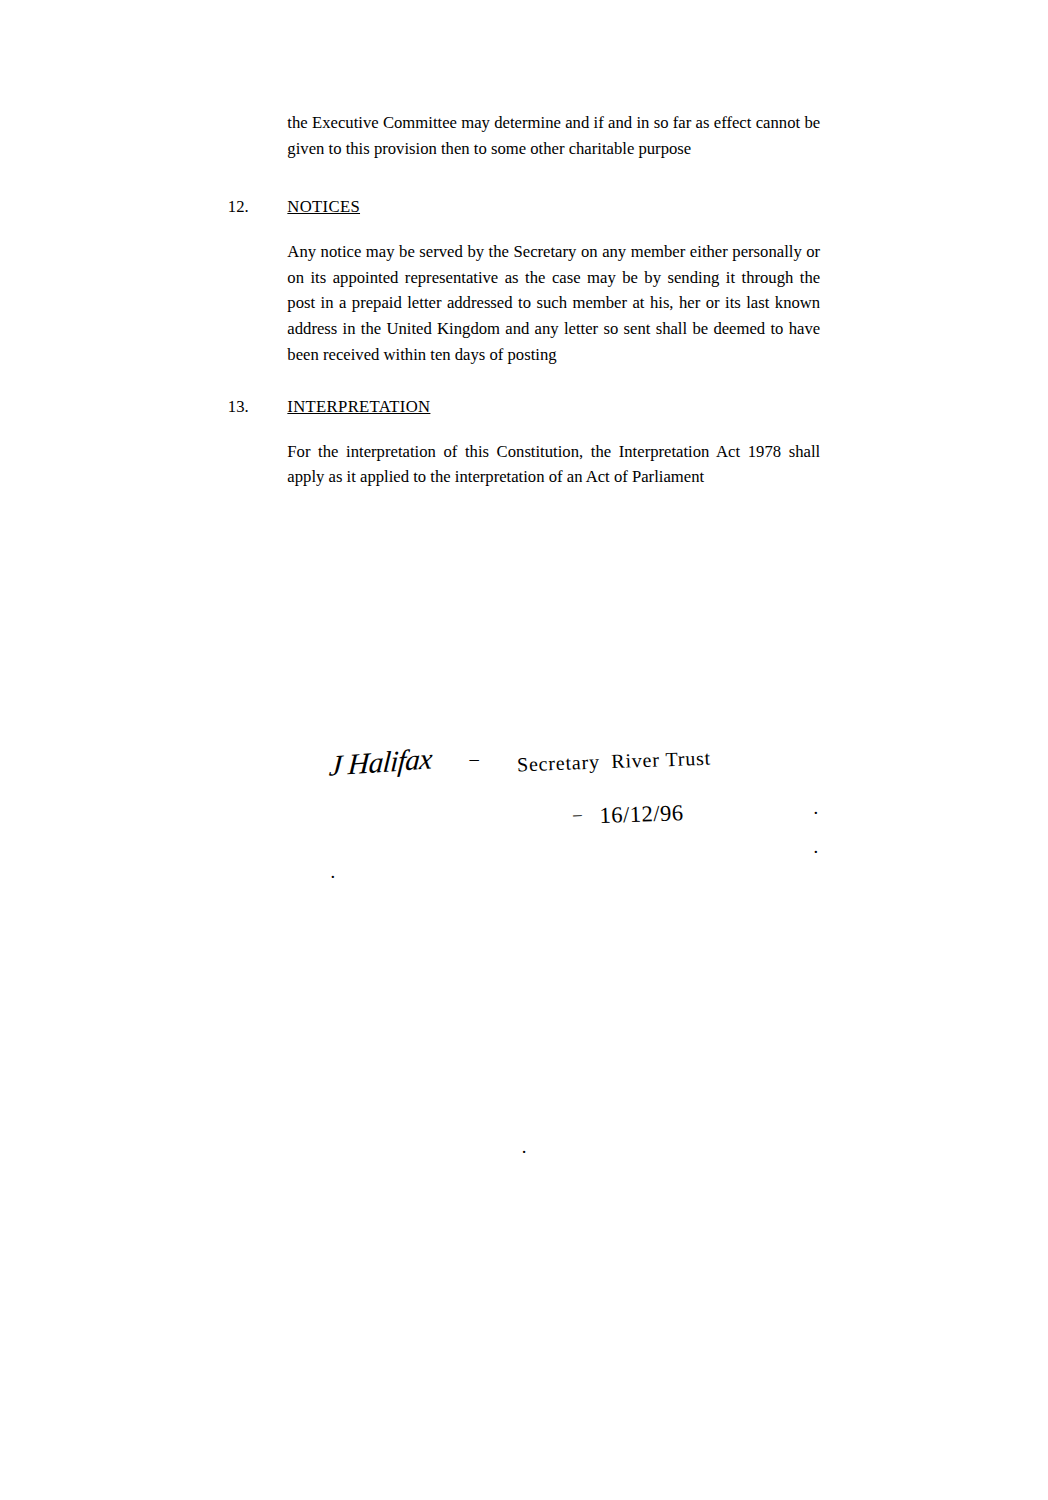the Executive Committee may determine and if and in so far as effect cannot be given to this provision then to some other charitable purpose
12.
Notices
Any notice may be served by the Secretary on any member either personally or on its appointed representative as the case may be by sending it through the post in a prepaid letter addressed to such member at his, her or its last known address in the United Kingdom and any letter so sent shall be deemed to have been received within ten days of posting
13.
Interpretation
For the interpretation of this Constitution, the Interpretation Act 1978 shall apply as it applied to the interpretation of an Act of Parliament
. J Halifax – Secretary River Trust .
–16/12/96 .
.